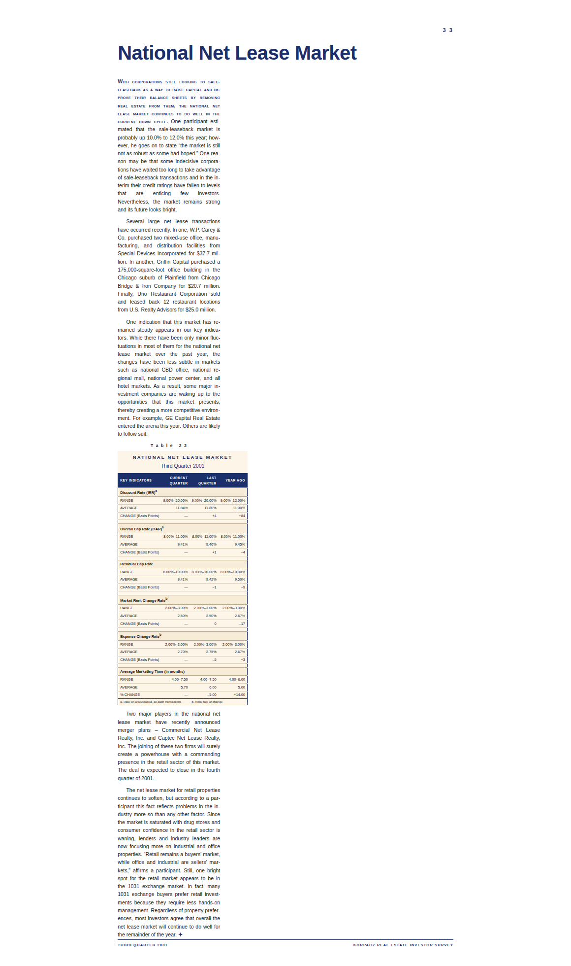3 3
National Net Lease Market
With corporations still looking to sale-leaseback as a way to raise capital and improve their balance sheets by removing real estate from them, the national net lease market continues to do well in the current down cycle. One participant estimated that the sale-leaseback market is probably up 10.0% to 12.0% this year; however, he goes on to state “the market is still not as robust as some had hoped.” One reason may be that some indecisive corporations have waited too long to take advantage of sale-leaseback transactions and in the interim their credit ratings have fallen to levels that are enticing few investors. Nevertheless, the market remains strong and its future looks bright.
Several large net lease transactions have occurred recently. In one, W.P. Carey & Co. purchased two mixed-use office, manufacturing, and distribution facilities from Special Devices Incorporated for $37.7 million. In another, Griffin Capital purchased a 175,000-square-foot office building in the Chicago suburb of Plainfield from Chicago Bridge & Iron Company for $20.7 million. Finally, Uno Restaurant Corporation sold and leased back 12 restaurant locations from U.S. Realty Advisors for $25.0 million.
One indication that this market has remained steady appears in our key indicators. While there have been only minor fluctuations in most of them for the national net lease market over the past year, the changes have been less subtle in markets such as national CBD office, national regional mall, national power center, and all hotel markets. As a result, some major investment companies are waking up to the opportunities that this market presents, thereby creating a more competitive environment. For example, GE Capital Real Estate entered the arena this year. Others are likely to follow suit.
T a b l e 2 2
NATIONAL NET LEASE MARKET Third Quarter 2001
| Key Indicators | Current Quarter | Last Quarter | Year Ago |
| --- | --- | --- | --- |
| Discount Rate (IRR) a |
| RANGE | 9.00%–20.00% | 9.00%–20.00% | 9.00%–12.00% |
| AVERAGE | 11.84% | 11.80% | 11.00% |
| CHANGE (Basis Points) | — | +4 | +84 |
| Overall Cap Rate (OAR) a |
| RANGE | 8.00%–11.00% | 8.00%–11.00% | 8.00%–11.00% |
| AVERAGE | 9.41% | 9.40% | 9.45% |
| CHANGE (Basis Points) | — | +1 | –4 |
| Residual Cap Rate |
| RANGE | 8.00%–10.00% | 8.00%–10.00% | 8.00%–10.00% |
| AVERAGE | 9.41% | 9.42% | 9.50% |
| CHANGE (Basis Points) | — | –1 | –9 |
| Market Rent Change Rate b |
| RANGE | 2.00%–3.00% | 2.00%–3.00% | 2.00%–3.00% |
| AVERAGE | 2.50% | 2.50% | 2.67% |
| CHANGE (Basis Points) | — | 0 | –17 |
| Expense Change Rate b |
| RANGE | 2.00%–3.00% | 2.00%–3.00% | 2.00%–3.00% |
| AVERAGE | 2.70% | 2.75% | 2.67% |
| CHANGE (Basis Points) | — | –5 | +3 |
| Average Marketing Time (in months) |
| RANGE | 4.00–7.50 | 4.00–7.50 | 4.00–6.00 |
| AVERAGE | 5.70 | 6.00 | 5.00 |
| % CHANGE | — | –5.00 | +14.00 |
| a. Rate on unleveraged, all-cash transactions b. Initial rate of change |
Two major players in the national net lease market have recently announced merger plans – Commercial Net Lease Realty, Inc. and Captec Net Lease Realty, Inc. The joining of these two firms will surely create a powerhouse with a commanding presence in the retail sector of this market. The deal is expected to close in the fourth quarter of 2001.
The net lease market for retail properties continues to soften, but according to a participant this fact reflects problems in the industry more so than any other factor. Since the market is saturated with drug stores and consumer confidence in the retail sector is waning, lenders and industry leaders are now focusing more on industrial and office properties. “Retail remains a buyers’ market, while office and industrial are sellers’ markets,” affirms a participant. Still, one bright spot for the retail market appears to be in the 1031 exchange market. In fact, many 1031 exchange buyers prefer retail investments because they require less hands-on management. Regardless of property preferences, most investors agree that overall the net lease market will continue to do well for the remainder of the year. ✦
Third Quarter 2001
Korpacz Real Estate Investor Survey